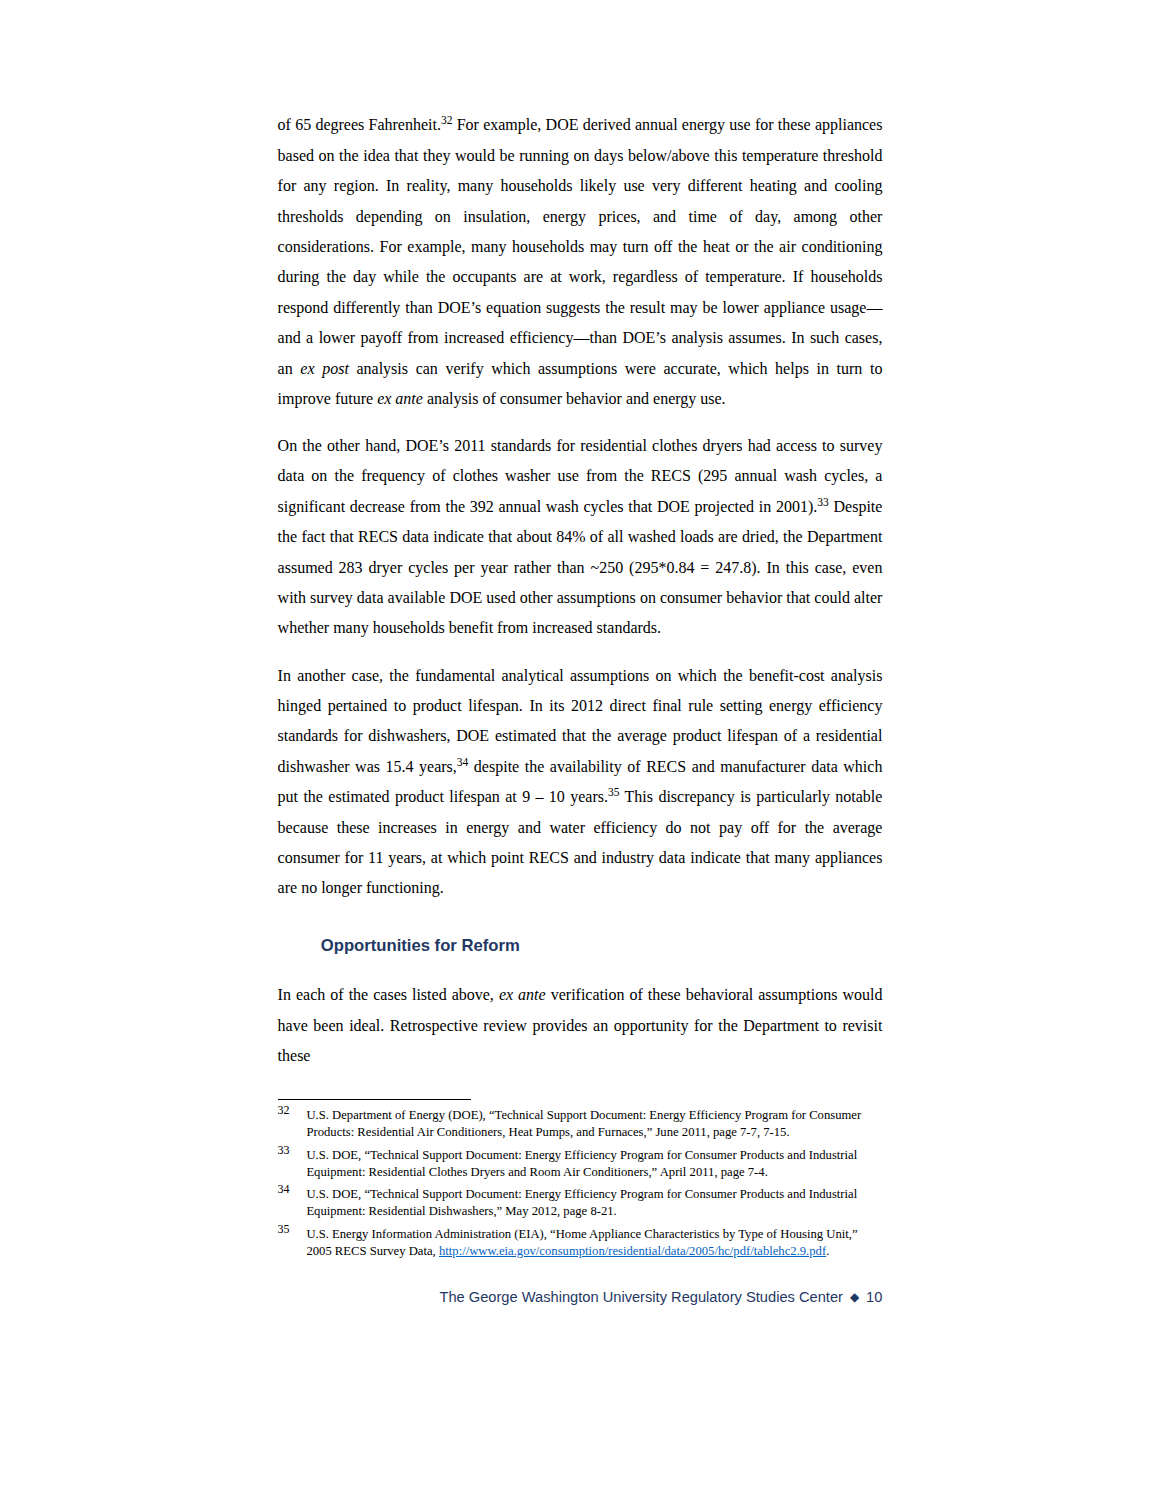of 65 degrees Fahrenheit.32 For example, DOE derived annual energy use for these appliances based on the idea that they would be running on days below/above this temperature threshold for any region. In reality, many households likely use very different heating and cooling thresholds depending on insulation, energy prices, and time of day, among other considerations. For example, many households may turn off the heat or the air conditioning during the day while the occupants are at work, regardless of temperature. If households respond differently than DOE’s equation suggests the result may be lower appliance usage—and a lower payoff from increased efficiency—than DOE’s analysis assumes. In such cases, an ex post analysis can verify which assumptions were accurate, which helps in turn to improve future ex ante analysis of consumer behavior and energy use.
On the other hand, DOE’s 2011 standards for residential clothes dryers had access to survey data on the frequency of clothes washer use from the RECS (295 annual wash cycles, a significant decrease from the 392 annual wash cycles that DOE projected in 2001).33 Despite the fact that RECS data indicate that about 84% of all washed loads are dried, the Department assumed 283 dryer cycles per year rather than ~250 (295*0.84 = 247.8). In this case, even with survey data available DOE used other assumptions on consumer behavior that could alter whether many households benefit from increased standards.
In another case, the fundamental analytical assumptions on which the benefit-cost analysis hinged pertained to product lifespan. In its 2012 direct final rule setting energy efficiency standards for dishwashers, DOE estimated that the average product lifespan of a residential dishwasher was 15.4 years,34 despite the availability of RECS and manufacturer data which put the estimated product lifespan at 9 – 10 years.35 This discrepancy is particularly notable because these increases in energy and water efficiency do not pay off for the average consumer for 11 years, at which point RECS and industry data indicate that many appliances are no longer functioning.
Opportunities for Reform
In each of the cases listed above, ex ante verification of these behavioral assumptions would have been ideal. Retrospective review provides an opportunity for the Department to revisit these
32
U.S. Department of Energy (DOE), “Technical Support Document: Energy Efficiency Program for Consumer Products: Residential Air Conditioners, Heat Pumps, and Furnaces,” June 2011, page 7-7, 7-15.
33
U.S. DOE, “Technical Support Document: Energy Efficiency Program for Consumer Products and Industrial Equipment: Residential Clothes Dryers and Room Air Conditioners,” April 2011, page 7-4.
34
U.S. DOE, “Technical Support Document: Energy Efficiency Program for Consumer Products and Industrial Equipment: Residential Dishwashers,” May 2012, page 8-21.
35
U.S. Energy Information Administration (EIA), “Home Appliance Characteristics by Type of Housing Unit,” 2005 RECS Survey Data, http://www.eia.gov/consumption/residential/data/2005/hc/pdf/tablehc2.9.pdf.
The George Washington University Regulatory Studies Center ◆ 10